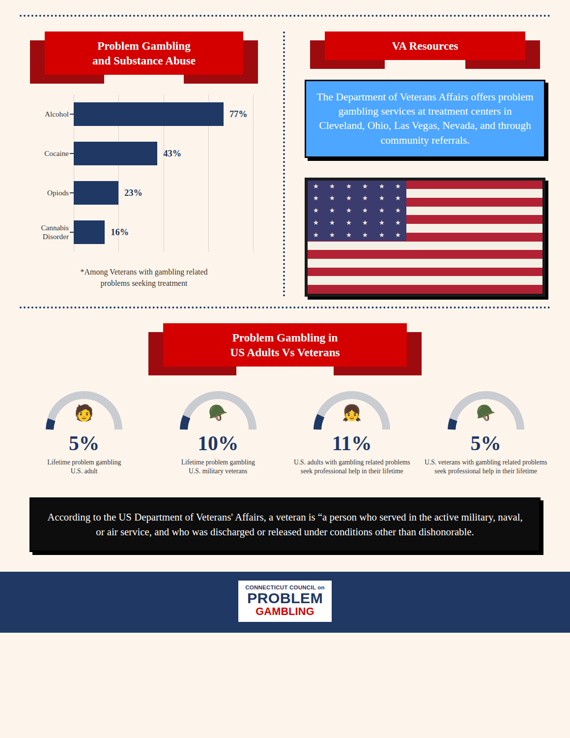Problem Gambling
and Substance Abuse
Alcohol
77%
Cocaine
43%
Opiods
23%
Cannabis
Disorder
16%
*Among Veterans with gambling related
problems seeking treatment
VA Resources
The Department of Veterans Affairs offers problem gambling services at treatment centers in Cleveland, Ohio, Las Vegas, Nevada, and through community referrals.
★★★★★★ ★★★★★★ ★★★★★★ ★★★★★★ ★★★★★★
Problem Gambling in
US Adults Vs Veterans
🧑
5%
Lifetime problem gambling
U.S. adult
🪖
10%
Lifetime problem gambling
U.S. military veterans
👧
11%
U.S. adults with gambling related problems seek professional help in their lifetime
🪖
5%
U.S. veterans with gambling related problems seek professional help in their lifetime
According to the US Department of Veterans' Affairs, a veteran is “a person who served in the active military, naval, or air service, and who was discharged or released under conditions other than dishonorable.
CONNECTICUT COUNCIL on
PROBLEM
GAMBLING